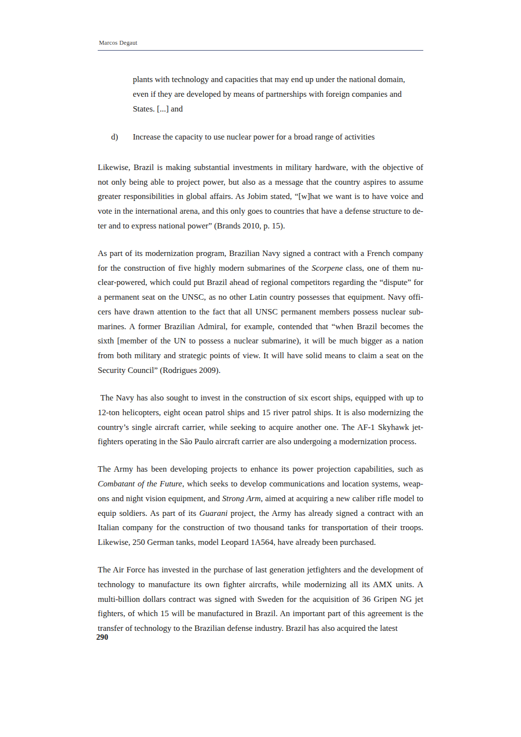Marcos Degaut
plants with technology and capacities that may end up under the national domain, even if they are developed by means of partnerships with foreign companies and States. [...] and
d) Increase the capacity to use nuclear power for a broad range of activities
Likewise, Brazil is making substantial investments in military hardware, with the objective of not only being able to project power, but also as a message that the country aspires to assume greater responsibilities in global affairs. As Jobim stated, “[w]hat we want is to have voice and vote in the international arena, and this only goes to countries that have a defense structure to deter and to express national power” (Brands 2010, p. 15).
As part of its modernization program, Brazilian Navy signed a contract with a French company for the construction of five highly modern submarines of the Scorpene class, one of them nuclear-powered, which could put Brazil ahead of regional competitors regarding the “dispute” for a permanent seat on the UNSC, as no other Latin country possesses that equipment. Navy officers have drawn attention to the fact that all UNSC permanent members possess nuclear submarines. A former Brazilian Admiral, for example, contended that “when Brazil becomes the sixth [member of the UN to possess a nuclear submarine), it will be much bigger as a nation from both military and strategic points of view. It will have solid means to claim a seat on the Security Council” (Rodrigues 2009).
The Navy has also sought to invest in the construction of six escort ships, equipped with up to 12-ton helicopters, eight ocean patrol ships and 15 river patrol ships. It is also modernizing the country’s single aircraft carrier, while seeking to acquire another one. The AF-1 Skyhawk jetfighters operating in the São Paulo aircraft carrier are also undergoing a modernization process.
The Army has been developing projects to enhance its power projection capabilities, such as Combatant of the Future, which seeks to develop communications and location systems, weapons and night vision equipment, and Strong Arm, aimed at acquiring a new caliber rifle model to equip soldiers. As part of its Guarani project, the Army has already signed a contract with an Italian company for the construction of two thousand tanks for transportation of their troops. Likewise, 250 German tanks, model Leopard 1A564, have already been purchased.
The Air Force has invested in the purchase of last generation jetfighters and the development of technology to manufacture its own fighter aircrafts, while modernizing all its AMX units. A multi-billion dollars contract was signed with Sweden for the acquisition of 36 Gripen NG jet fighters, of which 15 will be manufactured in Brazil. An important part of this agreement is the transfer of technology to the Brazilian defense industry. Brazil has also acquired the latest
290